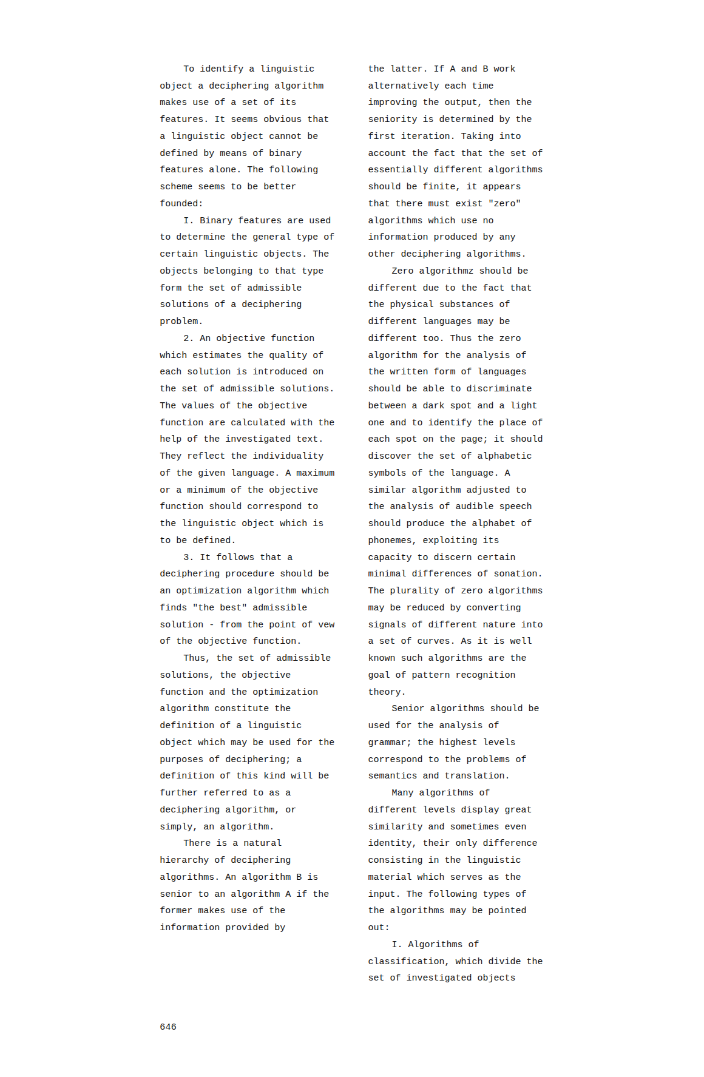To identify a linguistic object a deciphering algorithm makes use of a set of its features. It seems obvious that a linguistic object cannot be defined by means of binary features alone. The following scheme seems to be better founded:
I. Binary features are used to determine the general type of certain linguistic objects. The objects belonging to that type form the set of admissible solutions of a deciphering problem.
2. An objective function which estimates the quality of each solution is introduced on the set of admissible solutions. The values of the objective function are calculated with the help of the investigated text. They reflect the individuality of the given language. A maximum or a minimum of the objective function should correspond to the linguistic object which is to be defined.
3. It follows that a deciphering procedure should be an optimization algorithm which finds "the best" admissible solution - from the point of vew of the objective function.
Thus, the set of admissible solutions, the objective function and the optimization algorithm constitute the definition of a linguistic object which may be used for the purposes of deciphering; a definition of this kind will be further referred to as a deciphering algorithm, or simply, an algorithm.
There is a natural hierarchy of deciphering algorithms. An algorithm B is senior to an algorithm A if the former makes use of the information provided by
the latter. If A and B work alternatively each time improving the output, then the seniority is determined by the first iteration. Taking into account the fact that the set of essentially different algorithms should be finite, it appears that there must exist "zero" algorithms which use no information produced by any other deciphering algorithms.
Zero algorithmz should be different due to the fact that the physical substances of different languages may be different too. Thus the zero algorithm for the analysis of the written form of languages should be able to discriminate between a dark spot and a light one and to identify the place of each spot on the page; it should discover the set of alphabetic symbols of the language. A similar algorithm adjusted to the analysis of audible speech should produce the alphabet of phonemes, exploiting its capacity to discern certain minimal differences of sonation. The plurality of zero algorithms may be reduced by converting signals of different nature into a set of curves. As it is well known such algorithms are the goal of pattern recognition theory.
Senior algorithms should be used for the analysis of grammar; the highest levels correspond to the problems of semantics and translation.
Many algorithms of different levels display great similarity and sometimes even identity, their only difference consisting in the linguistic material which serves as the input. The following types of the algorithms may be pointed out:
I. Algorithms of classification, which divide the set of investigated objects
646